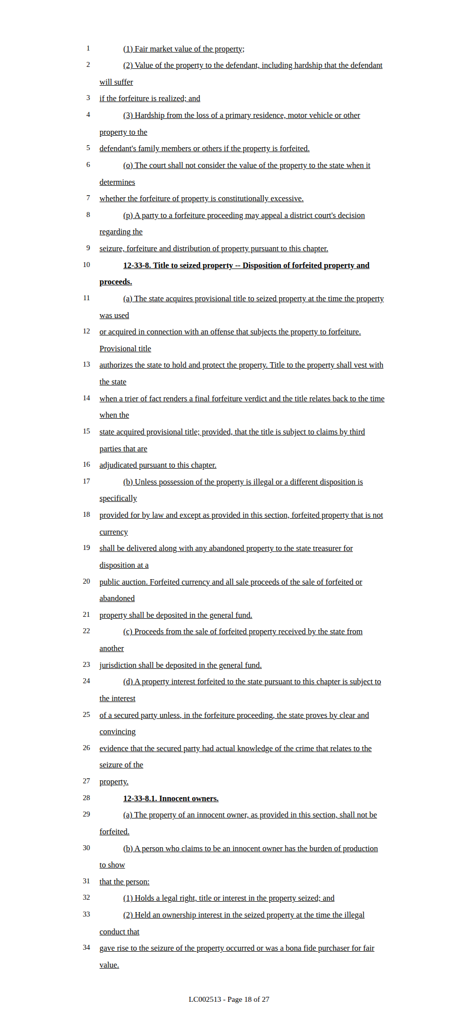(1) Fair market value of the property;
(2) Value of the property to the defendant, including hardship that the defendant will suffer
if the forfeiture is realized; and
(3) Hardship from the loss of a primary residence, motor vehicle or other property to the
defendant's family members or others if the property is forfeited.
(o) The court shall not consider the value of the property to the state when it determines
whether the forfeiture of property is constitutionally excessive.
(p) A party to a forfeiture proceeding may appeal a district court's decision regarding the
seizure, forfeiture and distribution of property pursuant to this chapter.
12-33-8. Title to seized property -- Disposition of forfeited property and proceeds.
(a) The state acquires provisional title to seized property at the time the property was used
or acquired in connection with an offense that subjects the property to forfeiture. Provisional title
authorizes the state to hold and protect the property. Title to the property shall vest with the state
when a trier of fact renders a final forfeiture verdict and the title relates back to the time when the
state acquired provisional title; provided, that the title is subject to claims by third parties that are
adjudicated pursuant to this chapter.
(b) Unless possession of the property is illegal or a different disposition is specifically
provided for by law and except as provided in this section, forfeited property that is not currency
shall be delivered along with any abandoned property to the state treasurer for disposition at a
public auction. Forfeited currency and all sale proceeds of the sale of forfeited or abandoned
property shall be deposited in the general fund.
(c) Proceeds from the sale of forfeited property received by the state from another
jurisdiction shall be deposited in the general fund.
(d) A property interest forfeited to the state pursuant to this chapter is subject to the interest
of a secured party unless, in the forfeiture proceeding, the state proves by clear and convincing
evidence that the secured party had actual knowledge of the crime that relates to the seizure of the
property.
12-33-8.1. Innocent owners.
(a) The property of an innocent owner, as provided in this section, shall not be forfeited.
(b) A person who claims to be an innocent owner has the burden of production to show
that the person:
(1) Holds a legal right, title or interest in the property seized; and
(2) Held an ownership interest in the seized property at the time the illegal conduct that
gave rise to the seizure of the property occurred or was a bona fide purchaser for fair value.
LC002513 - Page 18 of 27